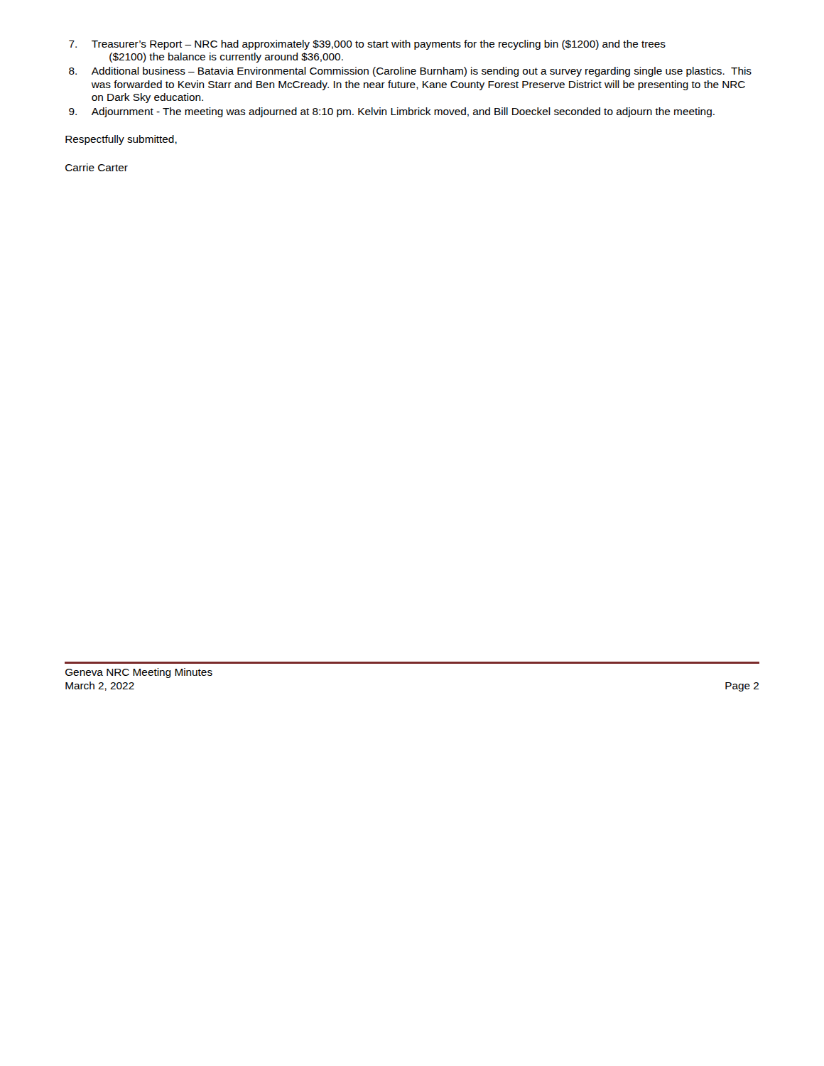7. Treasurer’s Report – NRC had approximately $39,000 to start with payments for the recycling bin ($1200) and the trees ($2100) the balance is currently around $36,000.
8. Additional business – Batavia Environmental Commission (Caroline Burnham) is sending out a survey regarding single use plastics. This was forwarded to Kevin Starr and Ben McCready. In the near future, Kane County Forest Preserve District will be presenting to the NRC on Dark Sky education.
9. Adjournment - The meeting was adjourned at 8:10 pm. Kelvin Limbrick moved, and Bill Doeckel seconded to adjourn the meeting.
Respectfully submitted,
Carrie Carter
Geneva NRC Meeting Minutes
March 2, 2022
Page 2